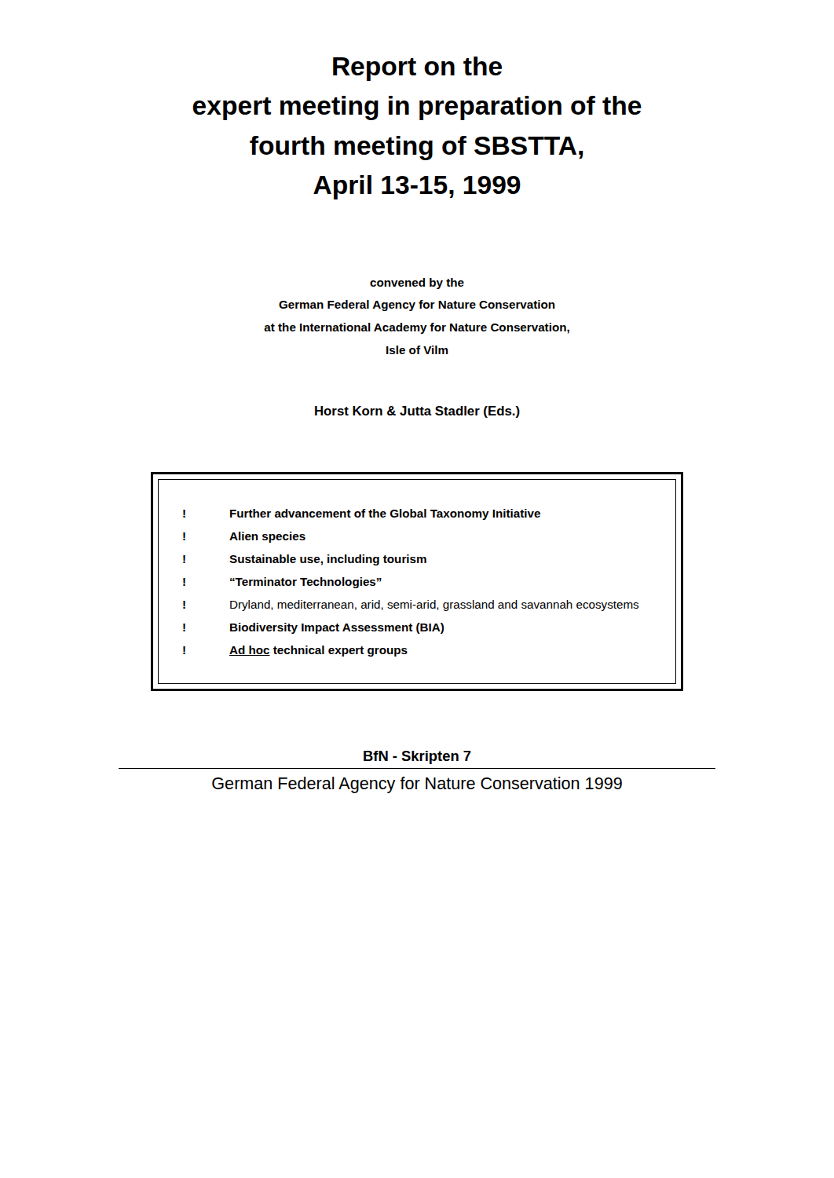Report on the
expert meeting in preparation of the
fourth meeting of SBSTTA,
April 13-15, 1999
convened by the German Federal Agency for Nature Conservation
at the International Academy for Nature Conservation,
Isle of Vilm
Horst Korn & Jutta Stadler (Eds.)
| ! | Further advancement of the Global Taxonomy Initiative |
| ! | Alien species |
| ! | Sustainable use, including tourism |
| ! | “Terminator Technologies” |
| ! | Dryland, mediterranean, arid, semi-arid, grassland and savannah ecosystems |
| ! | Biodiversity Impact Assessment (BIA) |
| ! | Ad hoc technical expert groups |
BfN - Skripten 7
German Federal Agency for Nature Conservation 1999